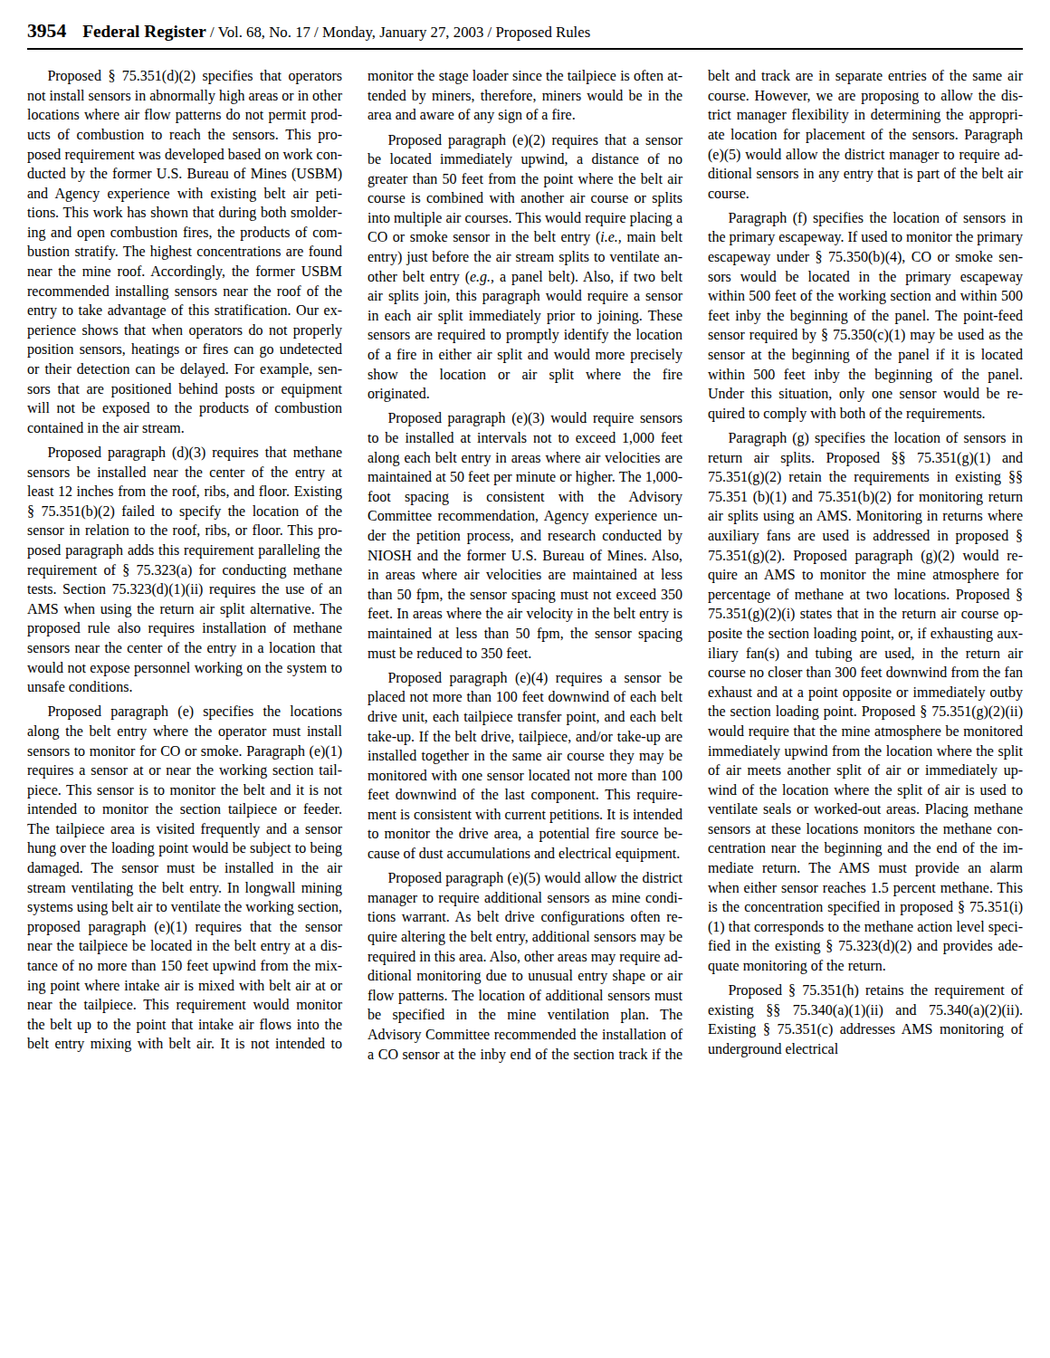3954 Federal Register / Vol. 68, No. 17 / Monday, January 27, 2003 / Proposed Rules
Proposed § 75.351(d)(2) specifies that operators not install sensors in abnormally high areas or in other locations where air flow patterns do not permit products of combustion to reach the sensors. This proposed requirement was developed based on work conducted by the former U.S. Bureau of Mines (USBM) and Agency experience with existing belt air petitions. This work has shown that during both smoldering and open combustion fires, the products of combustion stratify. The highest concentrations are found near the mine roof. Accordingly, the former USBM recommended installing sensors near the roof of the entry to take advantage of this stratification. Our experience shows that when operators do not properly position sensors, heatings or fires can go undetected or their detection can be delayed. For example, sensors that are positioned behind posts or equipment will not be exposed to the products of combustion contained in the air stream.
Proposed paragraph (d)(3) requires that methane sensors be installed near the center of the entry at least 12 inches from the roof, ribs, and floor. Existing § 75.351(b)(2) failed to specify the location of the sensor in relation to the roof, ribs, or floor. This proposed paragraph adds this requirement paralleling the requirement of § 75.323(a) for conducting methane tests. Section 75.323(d)(1)(ii) requires the use of an AMS when using the return air split alternative. The proposed rule also requires installation of methane sensors near the center of the entry in a location that would not expose personnel working on the system to unsafe conditions.
Proposed paragraph (e) specifies the locations along the belt entry where the operator must install sensors to monitor for CO or smoke. Paragraph (e)(1) requires a sensor at or near the working section tailpiece. This sensor is to monitor the belt and it is not intended to monitor the section tailpiece or feeder. The tailpiece area is visited frequently and a sensor hung over the loading point would be subject to being damaged. The sensor must be installed in the air stream ventilating the belt entry. In longwall mining systems using belt air to ventilate the working section, proposed paragraph (e)(1) requires that the sensor near the tailpiece be located in the belt entry at a distance of no more than 150 feet upwind from the mixing point where intake air is mixed with belt air at or near the tailpiece. This requirement would monitor the belt up to the point that intake air flows into the belt entry mixing with belt air. It is not intended to monitor the stage loader since the tailpiece is often attended by miners, therefore, miners would be in the area and aware of any sign of a fire.
Proposed paragraph (e)(2) requires that a sensor be located immediately upwind, a distance of no greater than 50 feet from the point where the belt air course is combined with another air course or splits into multiple air courses. This would require placing a CO or smoke sensor in the belt entry (i.e., main belt entry) just before the air stream splits to ventilate another belt entry (e.g., a panel belt). Also, if two belt air splits join, this paragraph would require a sensor in each air split immediately prior to joining. These sensors are required to promptly identify the location of a fire in either air split and would more precisely show the location or air split where the fire originated.
Proposed paragraph (e)(3) would require sensors to be installed at intervals not to exceed 1,000 feet along each belt entry in areas where air velocities are maintained at 50 feet per minute or higher. The 1,000-foot spacing is consistent with the Advisory Committee recommendation, Agency experience under the petition process, and research conducted by NIOSH and the former U.S. Bureau of Mines. Also, in areas where air velocities are maintained at less than 50 fpm, the sensor spacing must not exceed 350 feet. In areas where the air velocity in the belt entry is maintained at less than 50 fpm, the sensor spacing must be reduced to 350 feet.
Proposed paragraph (e)(4) requires a sensor be placed not more than 100 feet downwind of each belt drive unit, each tailpiece transfer point, and each belt take-up. If the belt drive, tailpiece, and/or take-up are installed together in the same air course they may be monitored with one sensor located not more than 100 feet downwind of the last component. This requirement is consistent with current petitions. It is intended to monitor the drive area, a potential fire source because of dust accumulations and electrical equipment.
Proposed paragraph (e)(5) would allow the district manager to require additional sensors as mine conditions warrant. As belt drive configurations often require altering the belt entry, additional sensors may be required in this area. Also, other areas may require additional monitoring due to unusual entry shape or air flow patterns. The location of additional sensors must be specified in the mine ventilation plan. The Advisory Committee recommended the installation of a CO sensor at the inby end of the section track if the belt and track are in separate entries of the same air course. However, we are proposing to allow the district manager flexibility in determining the appropriate location for placement of the sensors. Paragraph (e)(5) would allow the district manager to require additional sensors in any entry that is part of the belt air course.
Paragraph (f) specifies the location of sensors in the primary escapeway. If used to monitor the primary escapeway under § 75.350(b)(4), CO or smoke sensors would be located in the primary escapeway within 500 feet of the working section and within 500 feet inby the beginning of the panel. The point-feed sensor required by § 75.350(c)(1) may be used as the sensor at the beginning of the panel if it is located within 500 feet inby the beginning of the panel. Under this situation, only one sensor would be required to comply with both of the requirements.
Paragraph (g) specifies the location of sensors in return air splits. Proposed §§ 75.351(g)(1) and 75.351(g)(2) retain the requirements in existing §§ 75.351 (b)(1) and 75.351(b)(2) for monitoring return air splits using an AMS. Monitoring in returns where auxiliary fans are used is addressed in proposed § 75.351(g)(2). Proposed paragraph (g)(2) would require an AMS to monitor the mine atmosphere for percentage of methane at two locations. Proposed § 75.351(g)(2)(i) states that in the return air course opposite the section loading point, or, if exhausting auxiliary fan(s) and tubing are used, in the return air course no closer than 300 feet downwind from the fan exhaust and at a point opposite or immediately outby the section loading point. Proposed § 75.351(g)(2)(ii) would require that the mine atmosphere be monitored immediately upwind from the location where the split of air meets another split of air or immediately upwind of the location where the split of air is used to ventilate seals or worked-out areas. Placing methane sensors at these locations monitors the methane concentration near the beginning and the end of the immediate return. The AMS must provide an alarm when either sensor reaches 1.5 percent methane. This is the concentration specified in proposed § 75.351(i)(1) that corresponds to the methane action level specified in the existing § 75.323(d)(2) and provides adequate monitoring of the return.
Proposed § 75.351(h) retains the requirement of existing §§ 75.340(a)(1)(ii) and 75.340(a)(2)(ii). Existing § 75.351(c) addresses AMS monitoring of underground electrical